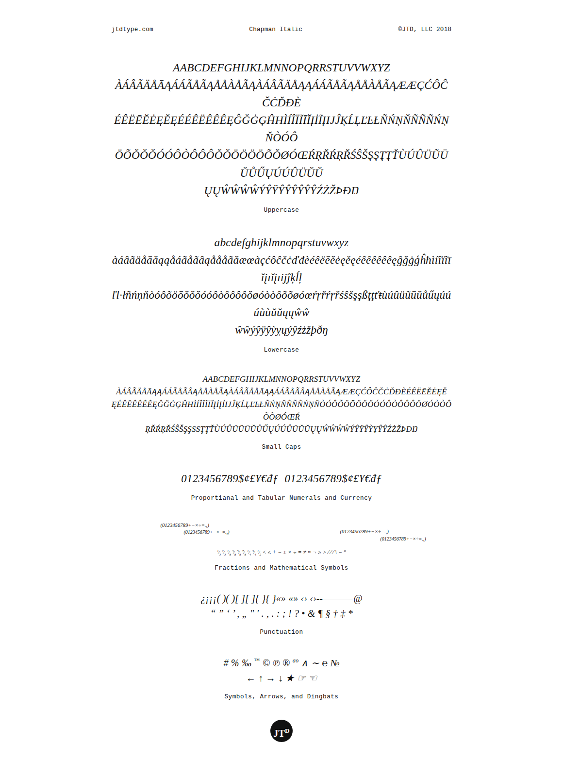jtdtype.com
Chapman Italic
©JTD, LLC 2018
AABCDEFGHIJKLMNNOPQRRSTUVVWXYZ
ÀÁÂÃÄÅĀĄÁÁÃÅÃĄÅÅÀÅÃĄÀÁÂÃÄÅĄĄÁÁÃÅÃĄÅÅÀÅÃĄÆÆÇĆÔĈČĊĎĐÈ
ÉÊËĒĔĖĘĚĘÉÉÊËÊÊÊĘĜĞĠĢĤHÌÍÎÏĨĪĬĮİĨĮIJĴĶĹĻĽĿŁÑŃŅŇÑÑÑŃŅŇÒÓÔ
ÖÕŎŎŎÓÓÔÒÔÔÔŎŎÖÖÖÖÕŎØÓŒŔŖŘŔŖŘŚŜŠŞŞŢŢŤÙÚÛÜŨŪŬŮŰŲÚÚÛÜŬŬ
ŲŲŴŴŴŴÝŶŸŶŶŶŶŶŶŹŻŽÞĐŊ
Uppercase
abcdefghijklmnopqrstuvwxyz
àáâãäåāăąąåáãåãâąåååãăæœàçćôĉčċďđèéêëēĕėęěęéêêêêêêęĝğġģĥħìíîïĩīĭįıĭįıijĵķĺļ
ľl·łñńņňòóôõöōŏŏŏóóôòôôôôŏøóòòôõõøóœŕŗřŕŗřśŝšşşßţţťŧùúûüũūŭůűųúúúùùŭŭųųŵŵ
ŵŵýŷÿŷỳỵųýŷźżžþðŋ
Lowercase
AABCDEFGHIJKLMNNOPQRRSTUVVWXYZ
ÀÁÂÃÄÅĀĄĄÁÁÃÅÃÂĄÅÅÀÅÃĄÀÁÂÃÄÅĀĄĄÁÁÃÅÃÂĄÅÅÀÅÃĄÆÆÇĆÔĈČĊĎĐÈÉÊËĒĔĖĘĚ
ĘÉÊËÊÊÊÊĘĜĞĠĢĤHÌÍÎÏĨĪĬĮİĮÍIJĴĶĹĻĽĿŁÑŃŅŇÑÑÑŃŅŇÒÓÔÕÖŌŎŎŎÓÓÔÒÔÔÔŎØÓÒÒÔÕÕØÓŒŔ
ŖŘŔŖŘŚŜŠŞŞSSŢŢŤÙÚÛÜŨŪŬŮŰŲÚÚÛÜŬŬŲŲŴŴŴŴÝŶŸŶỲỴŶŶŹŻŽÞĐŊ
Small Caps
0123456789$¢£¥€đƒ 0123456789$¢£¥€đƒ
Proportianal and Tabular Numerals and Currency
(0123456789+−×÷=.,)
(0123456789+−×÷=.,)
(0123456789+−×÷=.,)
(0123456789+−×÷=.,)
1⁄3 2⁄3 1⁄8 3⁄8 5⁄8 7⁄8 1⁄4 3⁄4 1⁄2 < ≤ + − ± × ÷ = ≠ ≈ ¬ ≥ > ⁄ ⁄ ⁄ \ − °
Fractions and Mathematical Symbols
¿¡¡¡( )( )[ ][ ]{ }{ }«» «» ‹› ‹›‐‐–———@
“ ” ‘ ’ , „ ″ ′ . , . : ; ! ? • & ¶ § † ‡ *
Punctuation
# % ‰ ™ © ℗ ® ao ∧ ∼ ℮ №
← ↑ → ↓ ★ ☞ ☜
Symbols, Arrows, and Dingbats
JTD